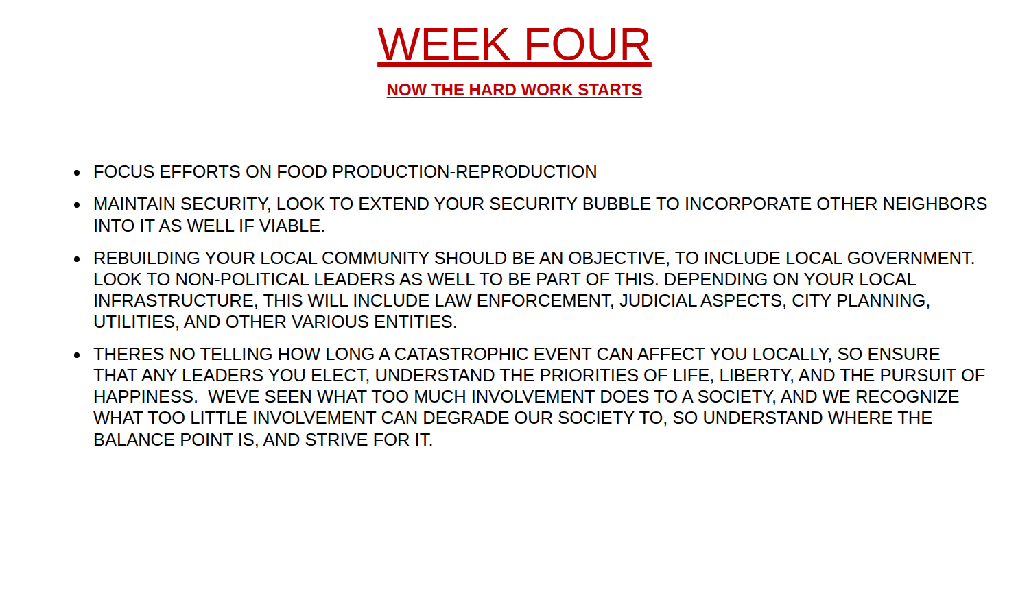WEEK FOUR
NOW THE HARD WORK STARTS
FOCUS EFFORTS ON FOOD PRODUCTION-REPRODUCTION
MAINTAIN SECURITY, LOOK TO EXTEND YOUR SECURITY BUBBLE TO INCORPORATE OTHER NEIGHBORS INTO IT AS WELL IF VIABLE.
REBUILDING YOUR LOCAL COMMUNITY SHOULD BE AN OBJECTIVE, TO INCLUDE LOCAL GOVERNMENT. LOOK TO NON-POLITICAL LEADERS AS WELL TO BE PART OF THIS. DEPENDING ON YOUR LOCAL INFRASTRUCTURE, THIS WILL INCLUDE LAW ENFORCEMENT, JUDICIAL ASPECTS, CITY PLANNING, UTILITIES, AND OTHER VARIOUS ENTITIES.
THERES NO TELLING HOW LONG A CATASTROPHIC EVENT CAN AFFECT YOU LOCALLY, SO ENSURE THAT ANY LEADERS YOU ELECT, UNDERSTAND THE PRIORITIES OF LIFE, LIBERTY, AND THE PURSUIT OF HAPPINESS. WEVE SEEN WHAT TOO MUCH INVOLVEMENT DOES TO A SOCIETY, AND WE RECOGNIZE WHAT TOO LITTLE INVOLVEMENT CAN DEGRADE OUR SOCIETY TO, SO UNDERSTAND WHERE THE BALANCE POINT IS, AND STRIVE FOR IT.